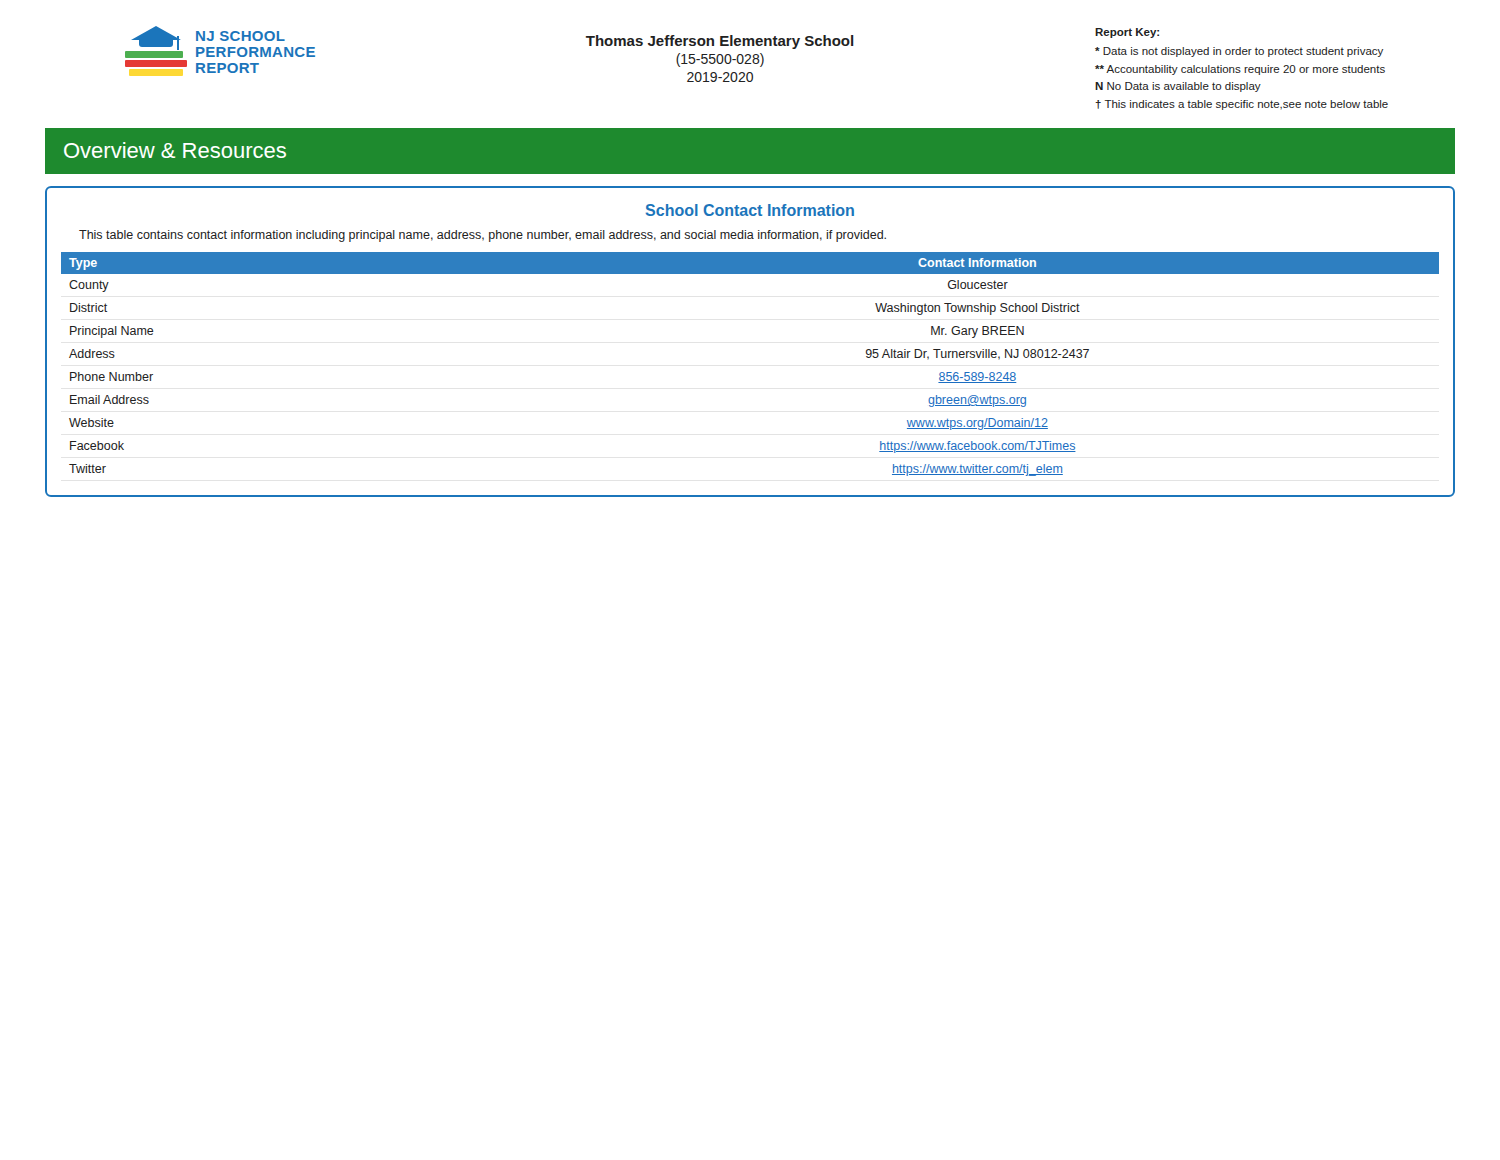NJ SCHOOL PERFORMANCE REPORT
Thomas Jefferson Elementary School
(15-5500-028)
2019-2020
Report Key:
* Data is not displayed in order to protect student privacy
** Accountability calculations require 20 or more students
N No Data is available to display
† This indicates a table specific note,see note below table
Overview & Resources
School Contact Information
This table contains contact information including principal name, address, phone number, email address, and social media information, if provided.
| Type | Contact Information |
| --- | --- |
| County | Gloucester |
| District | Washington Township School District |
| Principal Name | Mr. Gary BREEN |
| Address | 95 Altair Dr, Turnersville, NJ 08012-2437 |
| Phone Number | 856-589-8248 |
| Email Address | gbreen@wtps.org |
| Website | www.wtps.org/Domain/12 |
| Facebook | https://www.facebook.com/TJTimes |
| Twitter | https://www.twitter.com/tj_elem |